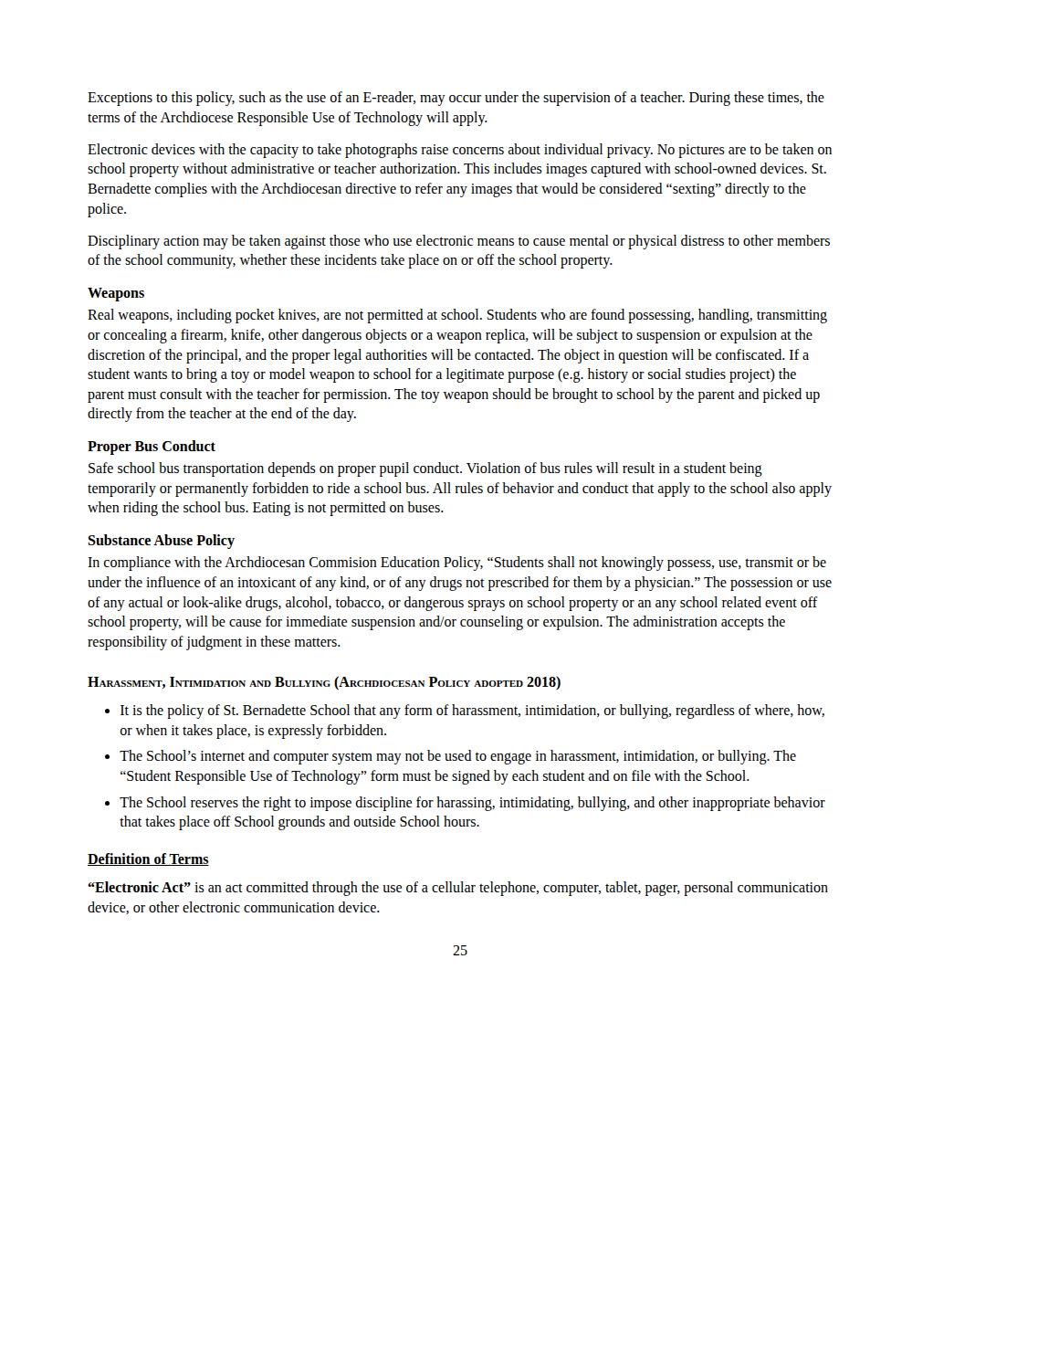Exceptions to this policy, such as the use of an E-reader, may occur under the supervision of a teacher. During these times, the terms of the Archdiocese Responsible Use of Technology will apply.
Electronic devices with the capacity to take photographs raise concerns about individual privacy. No pictures are to be taken on school property without administrative or teacher authorization. This includes images captured with school-owned devices. St. Bernadette complies with the Archdiocesan directive to refer any images that would be considered “sexting” directly to the police.
Disciplinary action may be taken against those who use electronic means to cause mental or physical distress to other members of the school community, whether these incidents take place on or off the school property.
Weapons
Real weapons, including pocket knives, are not permitted at school. Students who are found possessing, handling, transmitting or concealing a firearm, knife, other dangerous objects or a weapon replica, will be subject to suspension or expulsion at the discretion of the principal, and the proper legal authorities will be contacted. The object in question will be confiscated. If a student wants to bring a toy or model weapon to school for a legitimate purpose (e.g. history or social studies project) the parent must consult with the teacher for permission. The toy weapon should be brought to school by the parent and picked up directly from the teacher at the end of the day.
Proper Bus Conduct
Safe school bus transportation depends on proper pupil conduct. Violation of bus rules will result in a student being temporarily or permanently forbidden to ride a school bus. All rules of behavior and conduct that apply to the school also apply when riding the school bus. Eating is not permitted on buses.
Substance Abuse Policy
In compliance with the Archdiocesan Commision Education Policy, “Students shall not knowingly possess, use, transmit or be under the influence of an intoxicant of any kind, or of any drugs not prescribed for them by a physician.” The possession or use of any actual or look-alike drugs, alcohol, tobacco, or dangerous sprays on school property or an any school related event off school property, will be cause for immediate suspension and/or counseling or expulsion. The administration accepts the responsibility of judgment in these matters.
Harassment, Intimidation and Bullying (Archdiocesan Policy adopted 2018)
It is the policy of St. Bernadette School that any form of harassment, intimidation, or bullying, regardless of where, how, or when it takes place, is expressly forbidden.
The School’s internet and computer system may not be used to engage in harassment, intimidation, or bullying. The “Student Responsible Use of Technology” form must be signed by each student and on file with the School.
The School reserves the right to impose discipline for harassing, intimidating, bullying, and other inappropriate behavior that takes place off School grounds and outside School hours.
Definition of Terms
“Electronic Act” is an act committed through the use of a cellular telephone, computer, tablet, pager, personal communication device, or other electronic communication device.
25